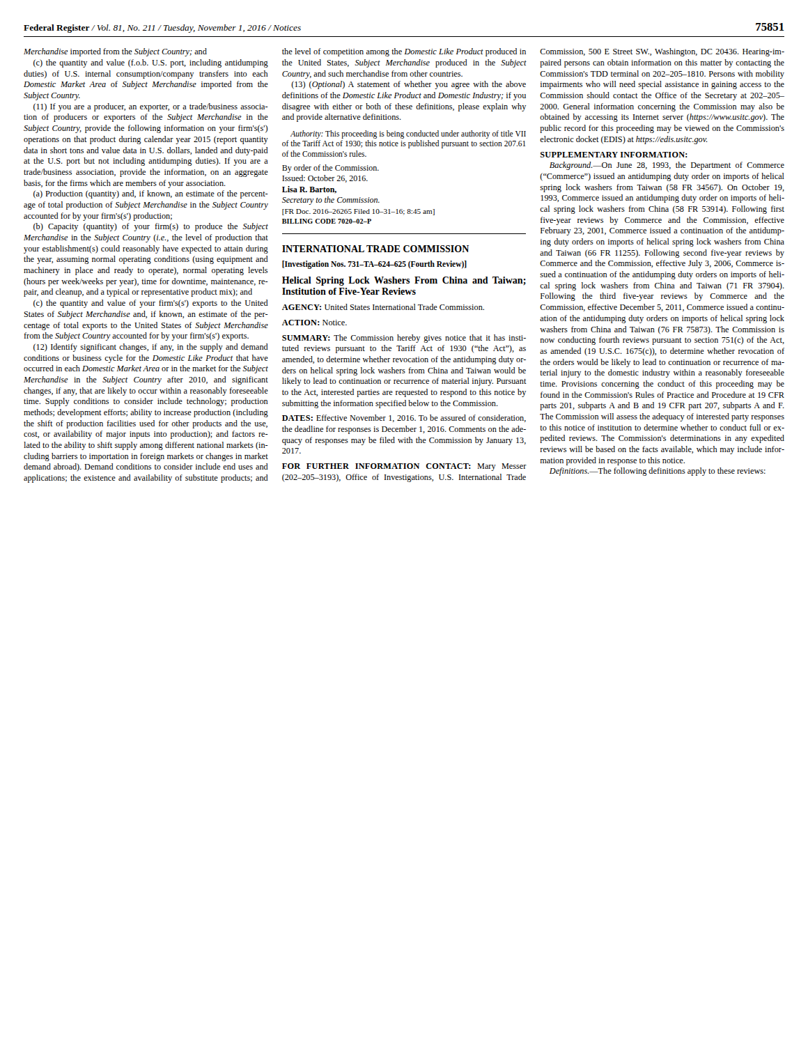Federal Register / Vol. 81, No. 211 / Tuesday, November 1, 2016 / Notices
75851
Merchandise imported from the Subject Country; and
(c) the quantity and value (f.o.b. U.S. port, including antidumping duties) of U.S. internal consumption/company transfers into each Domestic Market Area of Subject Merchandise imported from the Subject Country.
(11) If you are a producer, an exporter, or a trade/business association of producers or exporters of the Subject Merchandise in the Subject Country, provide the following information on your firm's(s') operations on that product during calendar year 2015 (report quantity data in short tons and value data in U.S. dollars, landed and duty-paid at the U.S. port but not including antidumping duties). If you are a trade/business association, provide the information, on an aggregate basis, for the firms which are members of your association.
(a) Production (quantity) and, if known, an estimate of the percentage of total production of Subject Merchandise in the Subject Country accounted for by your firm's(s') production;
(b) Capacity (quantity) of your firm(s) to produce the Subject Merchandise in the Subject Country (i.e., the level of production that your establishment(s) could reasonably have expected to attain during the year, assuming normal operating conditions (using equipment and machinery in place and ready to operate), normal operating levels (hours per week/weeks per year), time for downtime, maintenance, repair, and cleanup, and a typical or representative product mix); and
(c) the quantity and value of your firm's(s') exports to the United States of Subject Merchandise and, if known, an estimate of the percentage of total exports to the United States of Subject Merchandise from the Subject Country accounted for by your firm's(s') exports.
(12) Identify significant changes, if any, in the supply and demand conditions or business cycle for the Domestic Like Product that have occurred in each Domestic Market Area or in the market for the Subject Merchandise in the Subject Country after 2010, and significant changes, if any, that are likely to occur within a reasonably foreseeable time. Supply conditions to consider include technology; production methods; development efforts; ability to increase production (including the shift of production facilities used for other products and the use, cost, or availability of major inputs into production); and factors related to the ability to shift supply among different national markets (including barriers to importation in foreign markets or changes in market demand abroad). Demand conditions to consider include end uses and applications; the existence and availability of substitute products; and the level of competition among the Domestic Like Product produced in the United States, Subject Merchandise produced in the Subject Country, and such merchandise from other countries.
(13) (Optional) A statement of whether you agree with the above definitions of the Domestic Like Product and Domestic Industry; if you disagree with either or both of these definitions, please explain why and provide alternative definitions.
Authority: This proceeding is being conducted under authority of title VII of the Tariff Act of 1930; this notice is published pursuant to section 207.61 of the Commission's rules.
By order of the Commission.
Issued: October 26, 2016.
Lisa R. Barton,
Secretary to the Commission.
[FR Doc. 2016–26265 Filed 10–31–16; 8:45 am]
BILLING CODE 7020–02–P
INTERNATIONAL TRADE COMMISSION
[Investigation Nos. 731–TA–624–625 (Fourth Review)]
Helical Spring Lock Washers From China and Taiwan; Institution of Five-Year Reviews
AGENCY: United States International Trade Commission.
ACTION: Notice.
SUMMARY: The Commission hereby gives notice that it has instituted reviews pursuant to the Tariff Act of 1930 (“the Act”), as amended, to determine whether revocation of the antidumping duty orders on helical spring lock washers from China and Taiwan would be likely to lead to continuation or recurrence of material injury. Pursuant to the Act, interested parties are requested to respond to this notice by submitting the information specified below to the Commission.
DATES: Effective November 1, 2016. To be assured of consideration, the deadline for responses is December 1, 2016. Comments on the adequacy of responses may be filed with the Commission by January 13, 2017.
FOR FURTHER INFORMATION CONTACT: Mary Messer (202–205–3193), Office of Investigations, U.S. International Trade Commission, 500 E Street SW., Washington, DC 20436. Hearing-impaired persons can obtain information on this matter by contacting the Commission's TDD terminal on 202–205–1810. Persons with mobility impairments who will need special assistance in gaining access to the Commission should contact the Office of the Secretary at 202–205–2000. General information concerning the Commission may also be obtained by accessing its Internet server (https://www.usitc.gov). The public record for this proceeding may be viewed on the Commission's electronic docket (EDIS) at https://edis.usitc.gov.
SUPPLEMENTARY INFORMATION:
Background.—On June 28, 1993, the Department of Commerce (“Commerce”) issued an antidumping duty order on imports of helical spring lock washers from Taiwan (58 FR 34567). On October 19, 1993, Commerce issued an antidumping duty order on imports of helical spring lock washers from China (58 FR 53914). Following first five-year reviews by Commerce and the Commission, effective February 23, 2001, Commerce issued a continuation of the antidumping duty orders on imports of helical spring lock washers from China and Taiwan (66 FR 11255). Following second five-year reviews by Commerce and the Commission, effective July 3, 2006, Commerce issued a continuation of the antidumping duty orders on imports of helical spring lock washers from China and Taiwan (71 FR 37904). Following the third five-year reviews by Commerce and the Commission, effective December 5, 2011, Commerce issued a continuation of the antidumping duty orders on imports of helical spring lock washers from China and Taiwan (76 FR 75873). The Commission is now conducting fourth reviews pursuant to section 751(c) of the Act, as amended (19 U.S.C. 1675(c)), to determine whether revocation of the orders would be likely to lead to continuation or recurrence of material injury to the domestic industry within a reasonably foreseeable time. Provisions concerning the conduct of this proceeding may be found in the Commission's Rules of Practice and Procedure at 19 CFR parts 201, subparts A and B and 19 CFR part 207, subparts A and F. The Commission will assess the adequacy of interested party responses to this notice of institution to determine whether to conduct full or expedited reviews. The Commission's determinations in any expedited reviews will be based on the facts available, which may include information provided in response to this notice.
Definitions.—The following definitions apply to these reviews: